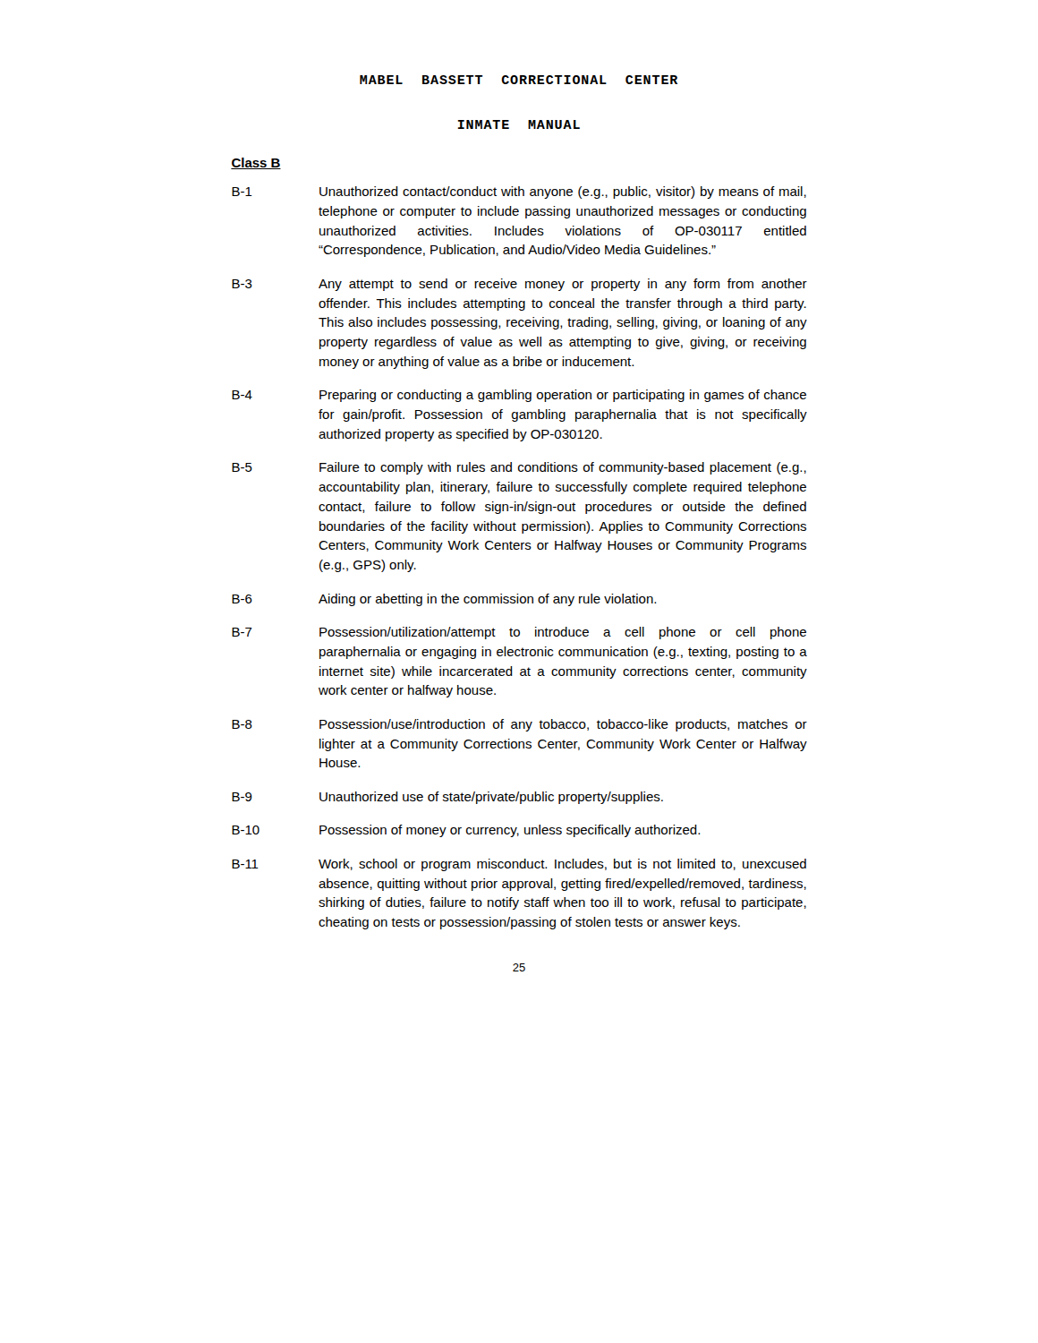MABEL BASSETT CORRECTIONAL CENTER
INMATE MANUAL
Class B
B-1
Unauthorized contact/conduct with anyone (e.g., public, visitor) by means of mail, telephone or computer to include passing unauthorized messages or conducting unauthorized activities. Includes violations of OP-030117 entitled “Correspondence, Publication, and Audio/Video Media Guidelines.”
B-3
Any attempt to send or receive money or property in any form from another offender. This includes attempting to conceal the transfer through a third party. This also includes possessing, receiving, trading, selling, giving, or loaning of any property regardless of value as well as attempting to give, giving, or receiving money or anything of value as a bribe or inducement.
B-4
Preparing or conducting a gambling operation or participating in games of chance for gain/profit. Possession of gambling paraphernalia that is not specifically authorized property as specified by OP-030120.
B-5
Failure to comply with rules and conditions of community-based placement (e.g., accountability plan, itinerary, failure to successfully complete required telephone contact, failure to follow sign-in/sign-out procedures or outside the defined boundaries of the facility without permission). Applies to Community Corrections Centers, Community Work Centers or Halfway Houses or Community Programs (e.g., GPS) only.
B-6
Aiding or abetting in the commission of any rule violation.
B-7
Possession/utilization/attempt to introduce a cell phone or cell phone paraphernalia or engaging in electronic communication (e.g., texting, posting to a internet site) while incarcerated at a community corrections center, community work center or halfway house.
B-8
Possession/use/introduction of any tobacco, tobacco-like products, matches or lighter at a Community Corrections Center, Community Work Center or Halfway House.
B-9
Unauthorized use of state/private/public property/supplies.
B-10
Possession of money or currency, unless specifically authorized.
B-11
Work, school or program misconduct. Includes, but is not limited to, unexcused absence, quitting without prior approval, getting fired/expelled/removed, tardiness, shirking of duties, failure to notify staff when too ill to work, refusal to participate, cheating on tests or possession/passing of stolen tests or answer keys.
25